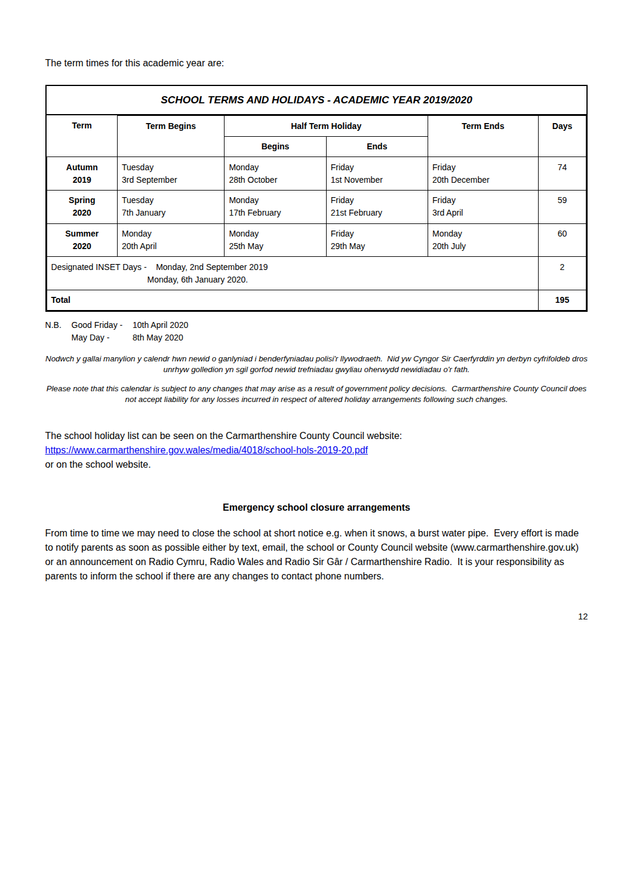The term times for this academic year are:
SCHOOL TERMS AND HOLIDAYS - ACADEMIC YEAR 2019/2020
| Term | Term Begins | Half Term Holiday | Term Ends | Days |
| --- | --- | --- | --- | --- |
| Begins | Ends |
| Autumn 2019 | Tuesday 3rd September | Monday 28th October | Friday 1st November | Friday 20th December | 74 |
| Spring 2020 | Tuesday 7th January | Monday 17th February | Friday 21st February | Friday 3rd April | 59 |
| Summer 2020 | Monday 20th April | Monday 25th May | Friday 29th May | Monday 20th July | 60 |
| Designated INSET Days - Monday, 2nd September 2019 Monday, 6th January 2020. | 2 |
| Total | 195 |
| N.B. | Good Friday - | 10th April 2020 |
| | May Day - | 8th May 2020 |
Nodwch y gallai manylion y calendr hwn newid o ganlyniad i benderfyniadau polisi'r llywodraeth. Nid yw Cyngor Sir Caerfyrddin yn derbyn cyfrifoldeb dros unrhyw golledion yn sgil gorfod newid trefniadau gwyliau oherwydd newidiadau o'r fath.
Please note that this calendar is subject to any changes that may arise as a result of government policy decisions. Carmarthenshire County Council does not accept liability for any losses incurred in respect of altered holiday arrangements following such changes.
The school holiday list can be seen on the Carmarthenshire County Council website:
https://www.carmarthenshire.gov.wales/media/4018/school-hols-2019-20.pdf
or on the school website.
Emergency school closure arrangements
From time to time we may need to close the school at short notice e.g. when it snows, a burst water pipe. Every effort is made to notify parents as soon as possible either by text, email, the school or County Council website (www.carmarthenshire.gov.uk) or an announcement on Radio Cymru, Radio Wales and Radio Sir Gâr / Carmarthenshire Radio. It is your responsibility as parents to inform the school if there are any changes to contact phone numbers.
12